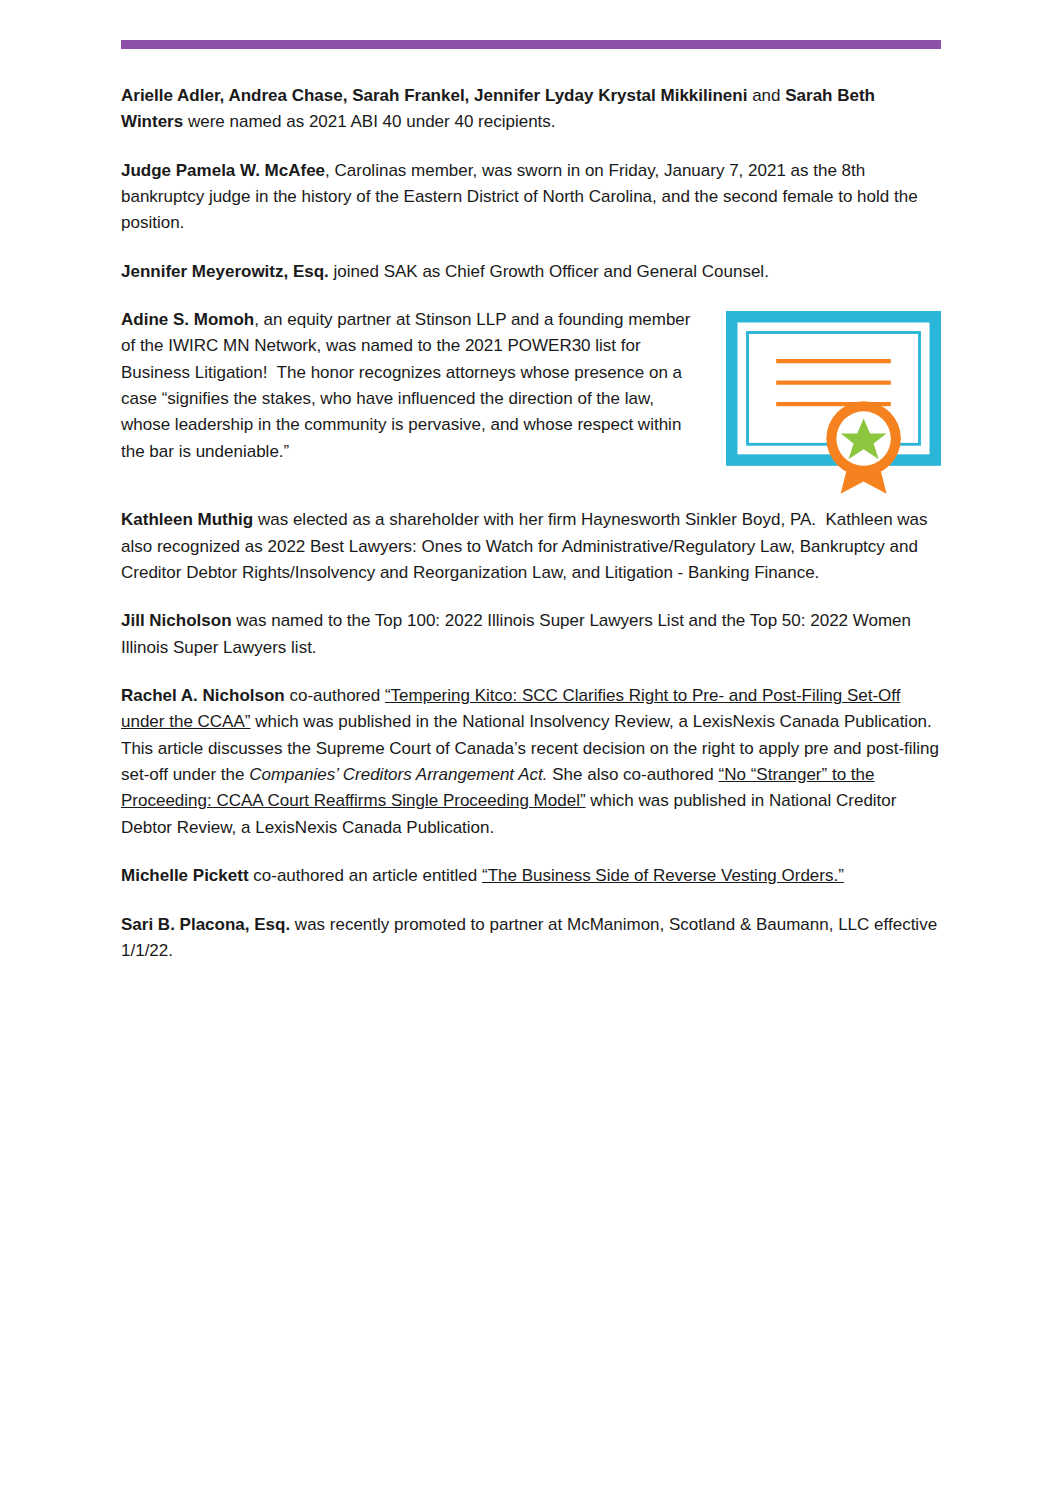Arielle Adler, Andrea Chase, Sarah Frankel, Jennifer Lyday Krystal Mikkilineni and Sarah Beth Winters were named as 2021 ABI 40 under 40 recipients.
Judge Pamela W. McAfee, Carolinas member, was sworn in on Friday, January 7, 2021 as the 8th bankruptcy judge in the history of the Eastern District of North Carolina, and the second female to hold the position.
Jennifer Meyerowitz, Esq. joined SAK as Chief Growth Officer and General Counsel.
Adine S. Momoh, an equity partner at Stinson LLP and a founding member of the IWIRC MN Network, was named to the 2021 POWER30 list for Business Litigation! The honor recognizes attorneys whose presence on a case “signifies the stakes, who have influenced the direction of the law, whose leadership in the community is pervasive, and whose respect within the bar is undeniable.”
Kathleen Muthig was elected as a shareholder with her firm Haynesworth Sinkler Boyd, PA. Kathleen was also recognized as 2022 Best Lawyers: Ones to Watch for Administrative/Regulatory Law, Bankruptcy and Creditor Debtor Rights/Insolvency and Reorganization Law, and Litigation - Banking Finance.
Jill Nicholson was named to the Top 100: 2022 Illinois Super Lawyers List and the Top 50: 2022 Women Illinois Super Lawyers list.
Rachel A. Nicholson co-authored “Tempering Kitco: SCC Clarifies Right to Pre- and Post-Filing Set-Off under the CCAA” which was published in the National Insolvency Review, a LexisNexis Canada Publication. This article discusses the Supreme Court of Canada’s recent decision on the right to apply pre and post-filing set-off under the Companies’ Creditors Arrangement Act. She also co-authored “No “Stranger” to the Proceeding: CCAA Court Reaffirms Single Proceeding Model” which was published in National Creditor Debtor Review, a LexisNexis Canada Publication.
Michelle Pickett co-authored an article entitled “The Business Side of Reverse Vesting Orders.”
Sari B. Placona, Esq. was recently promoted to partner at McManimon, Scotland & Baumann, LLC effective 1/1/22.